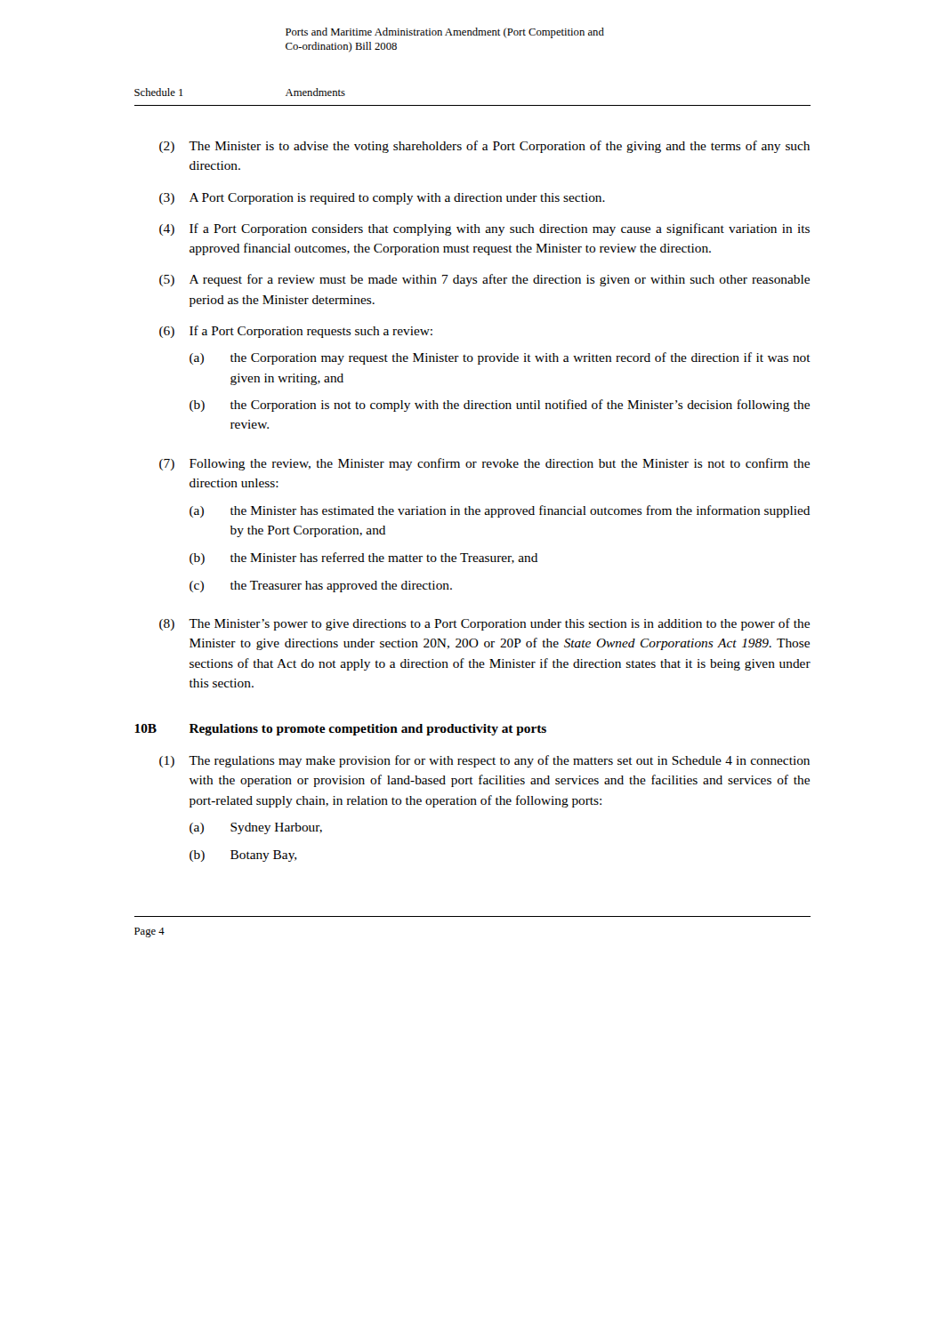Ports and Maritime Administration Amendment (Port Competition and
Co-ordination) Bill 2008
Schedule 1 Amendments
(2)
The Minister is to advise the voting shareholders of a Port Corporation of the giving and the terms of any such direction.
(3)
A Port Corporation is required to comply with a direction under this section.
(4)
If a Port Corporation considers that complying with any such direction may cause a significant variation in its approved financial outcomes, the Corporation must request the Minister to review the direction.
(5)
A request for a review must be made within 7 days after the direction is given or within such other reasonable period as the Minister determines.
(6)
If a Port Corporation requests such a review:
(a)
the Corporation may request the Minister to provide it with a written record of the direction if it was not given in writing, and
(b)
the Corporation is not to comply with the direction until notified of the Minister’s decision following the review.
(7)
Following the review, the Minister may confirm or revoke the direction but the Minister is not to confirm the direction unless:
(a)
the Minister has estimated the variation in the approved financial outcomes from the information supplied by the Port Corporation, and
(b)
the Minister has referred the matter to the Treasurer, and
(c)
the Treasurer has approved the direction.
(8)
The Minister’s power to give directions to a Port Corporation under this section is in addition to the power of the Minister to give directions under section 20N, 20O or 20P of the State Owned Corporations Act 1989. Those sections of that Act do not apply to a direction of the Minister if the direction states that it is being given under this section.
10B
Regulations to promote competition and productivity at ports
(1)
The regulations may make provision for or with respect to any of the matters set out in Schedule 4 in connection with the operation or provision of land-based port facilities and services and the facilities and services of the port-related supply chain, in relation to the operation of the following ports:
(a)
Sydney Harbour,
(b)
Botany Bay,
Page 4